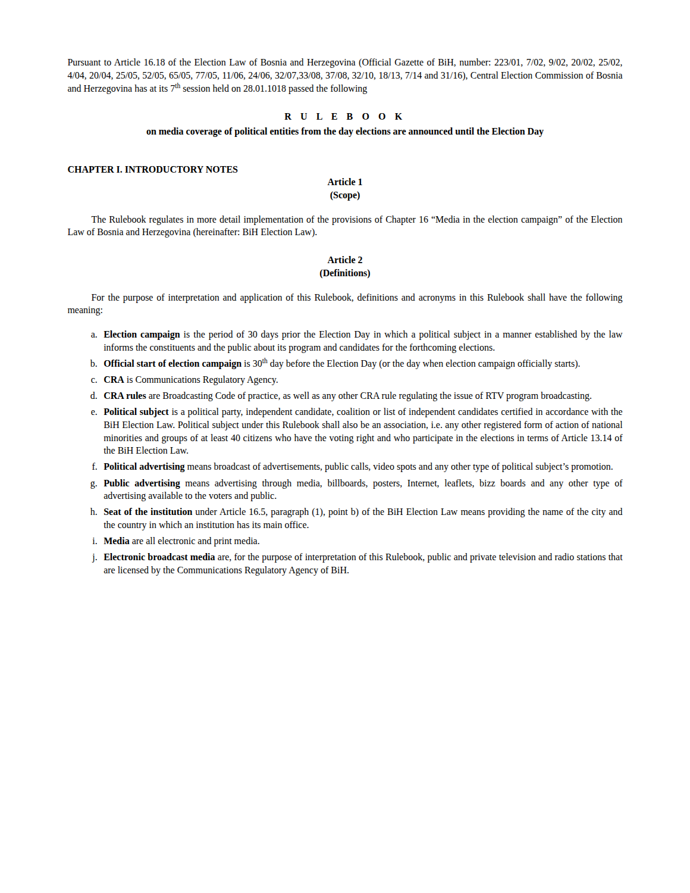Pursuant to Article 16.18 of the Election Law of Bosnia and Herzegovina (Official Gazette of BiH, number: 223/01, 7/02, 9/02, 20/02, 25/02, 4/04, 20/04, 25/05, 52/05, 65/05, 77/05, 11/06, 24/06, 32/07,33/08, 37/08, 32/10, 18/13, 7/14 and 31/16), Central Election Commission of Bosnia and Herzegovina has at its 7th session held on 28.01.1018 passed the following
R U L E B O O K
on media coverage of political entities from the day elections are announced until the Election Day
CHAPTER I. INTRODUCTORY NOTES
Article 1
(Scope)
The Rulebook regulates in more detail implementation of the provisions of Chapter 16 “Media in the election campaign” of the Election Law of Bosnia and Herzegovina (hereinafter: BiH Election Law).
Article 2
(Definitions)
For the purpose of interpretation and application of this Rulebook, definitions and acronyms in this Rulebook shall have the following meaning:
Election campaign is the period of 30 days prior the Election Day in which a political subject in a manner established by the law informs the constituents and the public about its program and candidates for the forthcoming elections.
Official start of election campaign is 30th day before the Election Day (or the day when election campaign officially starts).
CRA is Communications Regulatory Agency.
CRA rules are Broadcasting Code of practice, as well as any other CRA rule regulating the issue of RTV program broadcasting.
Political subject is a political party, independent candidate, coalition or list of independent candidates certified in accordance with the BiH Election Law. Political subject under this Rulebook shall also be an association, i.e. any other registered form of action of national minorities and groups of at least 40 citizens who have the voting right and who participate in the elections in terms of Article 13.14 of the BiH Election Law.
Political advertising means broadcast of advertisements, public calls, video spots and any other type of political subject’s promotion.
Public advertising means advertising through media, billboards, posters, Internet, leaflets, bizz boards and any other type of advertising available to the voters and public.
Seat of the institution under Article 16.5, paragraph (1), point b) of the BiH Election Law means providing the name of the city and the country in which an institution has its main office.
Media are all electronic and print media.
Electronic broadcast media are, for the purpose of interpretation of this Rulebook, public and private television and radio stations that are licensed by the Communications Regulatory Agency of BiH.